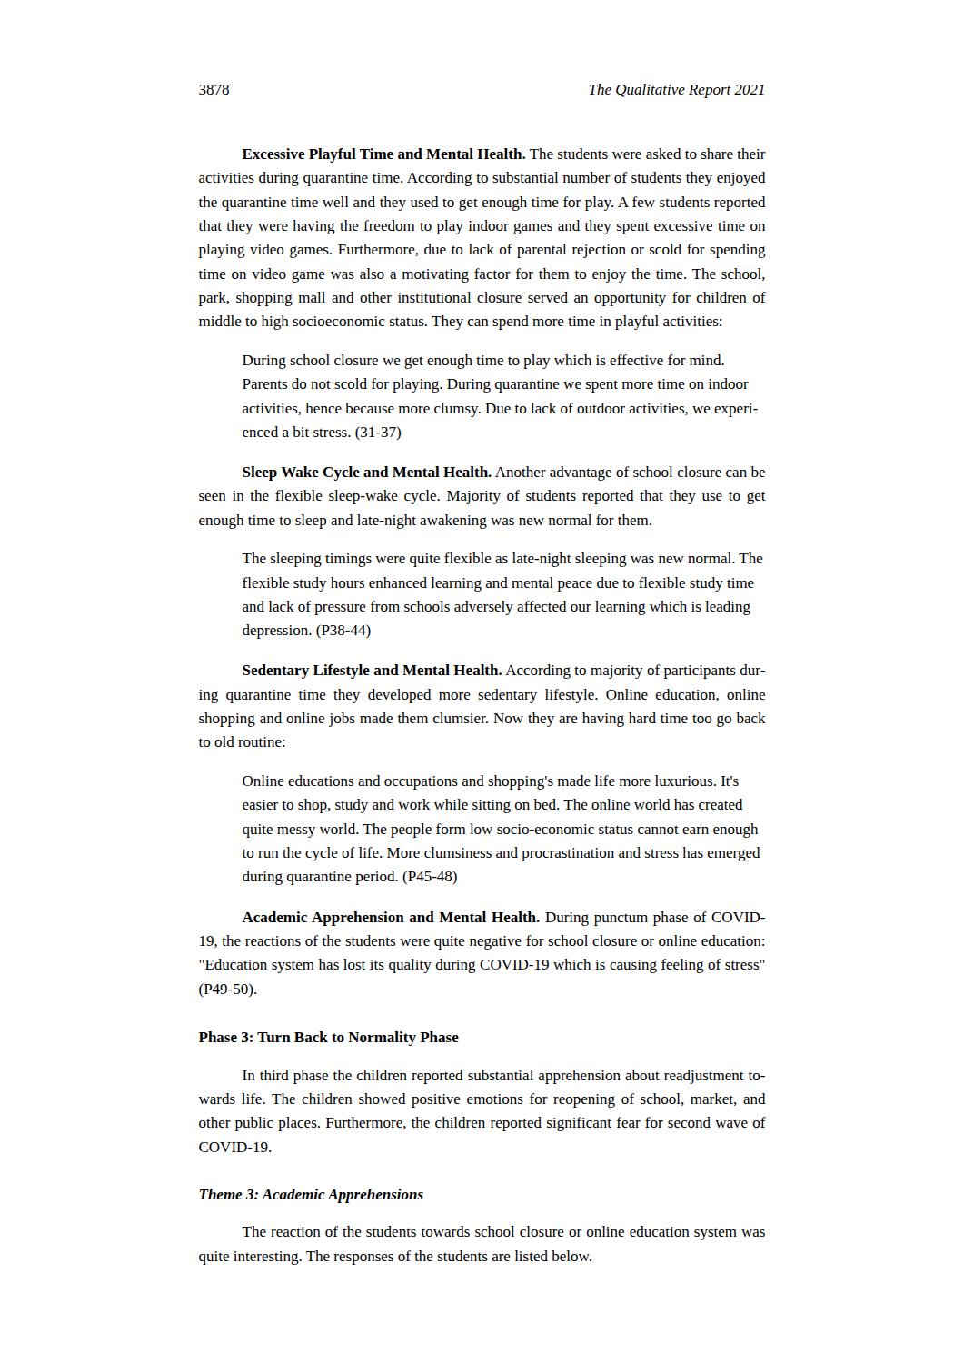3878 The Qualitative Report 2021
Excessive Playful Time and Mental Health. The students were asked to share their activities during quarantine time. According to substantial number of students they enjoyed the quarantine time well and they used to get enough time for play. A few students reported that they were having the freedom to play indoor games and they spent excessive time on playing video games. Furthermore, due to lack of parental rejection or scold for spending time on video game was also a motivating factor for them to enjoy the time. The school, park, shopping mall and other institutional closure served an opportunity for children of middle to high socioeconomic status. They can spend more time in playful activities:
During school closure we get enough time to play which is effective for mind. Parents do not scold for playing. During quarantine we spent more time on indoor activities, hence because more clumsy. Due to lack of outdoor activities, we experienced a bit stress. (31-37)
Sleep Wake Cycle and Mental Health. Another advantage of school closure can be seen in the flexible sleep-wake cycle. Majority of students reported that they use to get enough time to sleep and late-night awakening was new normal for them.
The sleeping timings were quite flexible as late-night sleeping was new normal. The flexible study hours enhanced learning and mental peace due to flexible study time and lack of pressure from schools adversely affected our learning which is leading depression. (P38-44)
Sedentary Lifestyle and Mental Health. According to majority of participants during quarantine time they developed more sedentary lifestyle. Online education, online shopping and online jobs made them clumsier. Now they are having hard time too go back to old routine:
Online educations and occupations and shopping's made life more luxurious. It's easier to shop, study and work while sitting on bed. The online world has created quite messy world. The people form low socio-economic status cannot earn enough to run the cycle of life. More clumsiness and procrastination and stress has emerged during quarantine period. (P45-48)
Academic Apprehension and Mental Health. During punctum phase of COVID-19, the reactions of the students were quite negative for school closure or online education: "Education system has lost its quality during COVID-19 which is causing feeling of stress" (P49-50).
Phase 3: Turn Back to Normality Phase
In third phase the children reported substantial apprehension about readjustment towards life. The children showed positive emotions for reopening of school, market, and other public places. Furthermore, the children reported significant fear for second wave of COVID-19.
Theme 3: Academic Apprehensions
The reaction of the students towards school closure or online education system was quite interesting. The responses of the students are listed below.